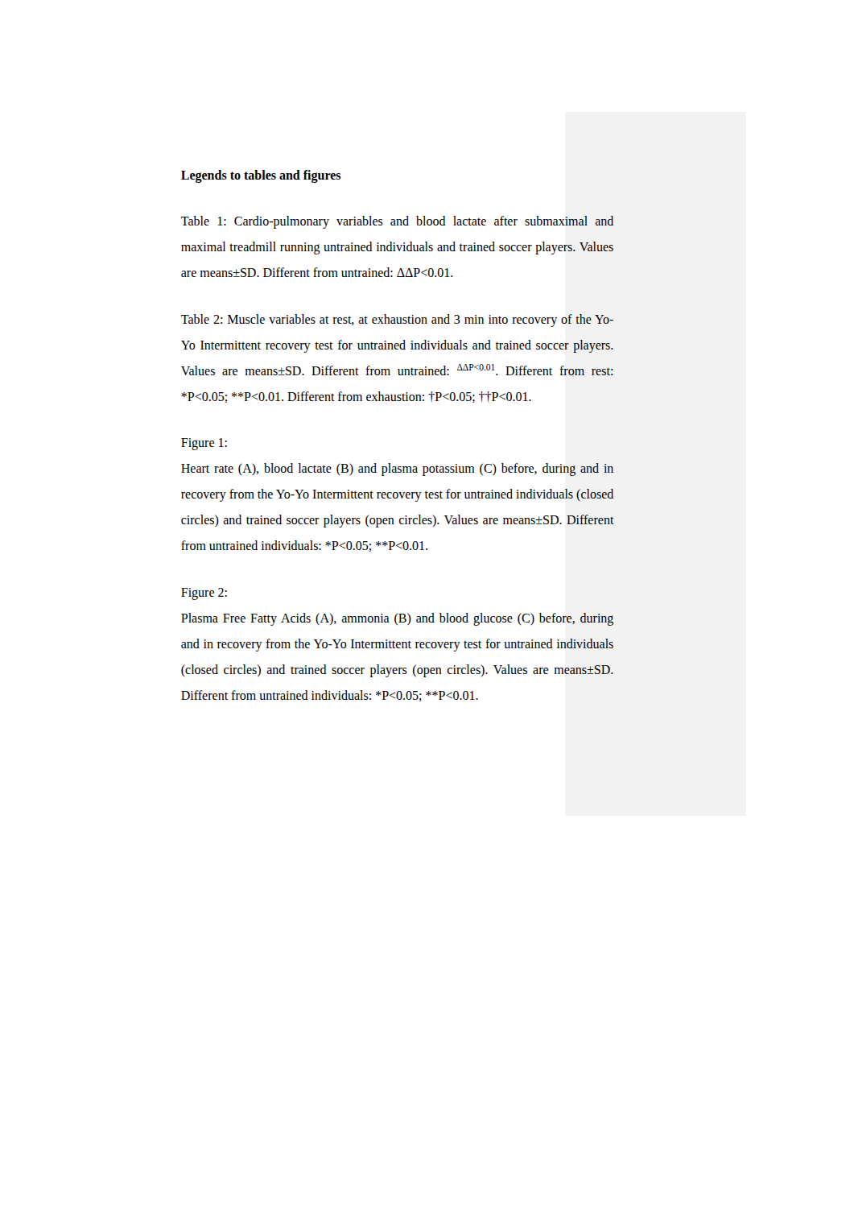Legends to tables and figures
Table 1: Cardio-pulmonary variables and blood lactate after submaximal and maximal treadmill running untrained individuals and trained soccer players. Values are means±SD. Different from untrained: ΔΔP<0.01.
Table 2: Muscle variables at rest, at exhaustion and 3 min into recovery of the Yo-Yo Intermittent recovery test for untrained individuals and trained soccer players. Values are means±SD. Different from untrained: ΔΔP<0.01. Different from rest: *P<0.05; **P<0.01. Different from exhaustion: †P<0.05; ††P<0.01.
Figure 1:
Heart rate (A), blood lactate (B) and plasma potassium (C) before, during and in recovery from the Yo-Yo Intermittent recovery test for untrained individuals (closed circles) and trained soccer players (open circles). Values are means±SD. Different from untrained individuals: *P<0.05; **P<0.01.
Figure 2:
Plasma Free Fatty Acids (A), ammonia (B) and blood glucose (C) before, during and in recovery from the Yo-Yo Intermittent recovery test for untrained individuals (closed circles) and trained soccer players (open circles). Values are means±SD. Different from untrained individuals: *P<0.05; **P<0.01.